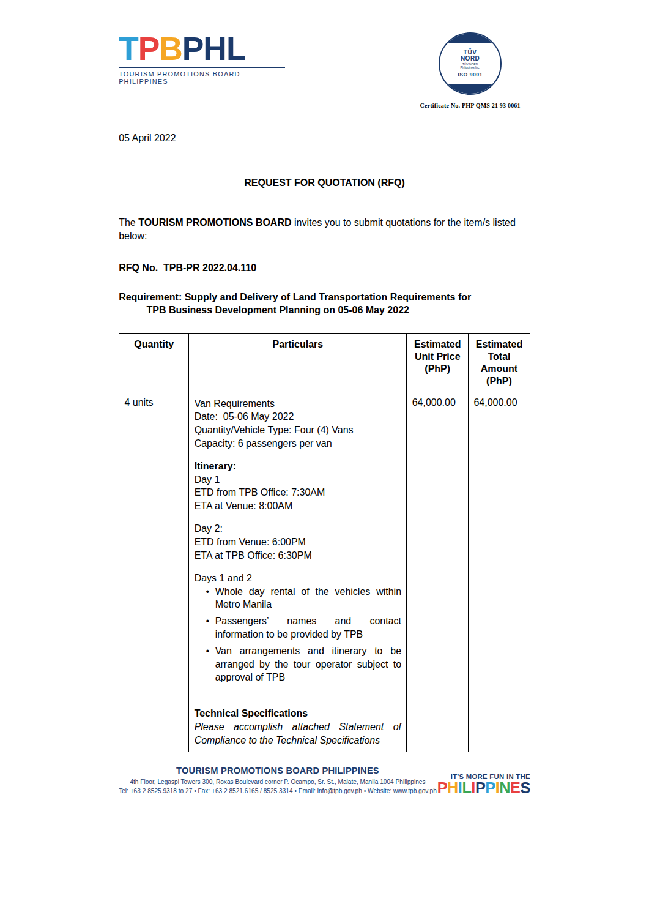TPBPHL
TOURISM PROMOTIONS BOARD PHILIPPINES
TÜV
NORD
TÜV NORD
Philippines Inc.
ISO 9001
Certificate No. PHP QMS 21 93 0061
05 April 2022
REQUEST FOR QUOTATION (RFQ)
The TOURISM PROMOTIONS BOARD invites you to submit quotations for the item/s listed below:
RFQ No. TPB-PR 2022.04.110
Requirement: Supply and Delivery of Land Transportation Requirements for TPB Business Development Planning on 05-06 May 2022
| Quantity | Particulars | Estimated Unit Price (PhP) | Estimated Total Amount (PhP) |
| --- | --- | --- | --- |
| 4 units | Van Requirements Date: 05-06 May 2022 Quantity/Vehicle Type: Four (4) Vans Capacity: 6 passengers per van Itinerary: Day 1 ETD from TPB Office: 7:30AM ETA at Venue: 8:00AM Day 2: ETD from Venue: 6:00PM ETA at TPB Office: 6:30PM Days 1 and 2 Whole day rental of the vehicles within Metro Manila Passengers’ names and contact information to be provided by TPB Van arrangements and itinerary to be arranged by the tour operator subject to approval of TPB Technical Specifications Please accomplish attached Statement of Compliance to the Technical Specifications | 64,000.00 | 64,000.00 |
TOURISM PROMOTIONS BOARD PHILIPPINES
4th Floor, Legaspi Towers 300, Roxas Boulevard corner P. Ocampo, Sr. St., Malate, Manila 1004 Philippines
Tel: +63 2 8525.9318 to 27 • Fax: +63 2 8521.6165 / 8525.3314 • Email: info@tpb.gov.ph • Website: www.tpb.gov.ph
IT'S MORE FUN IN THE
PHILIPPINES